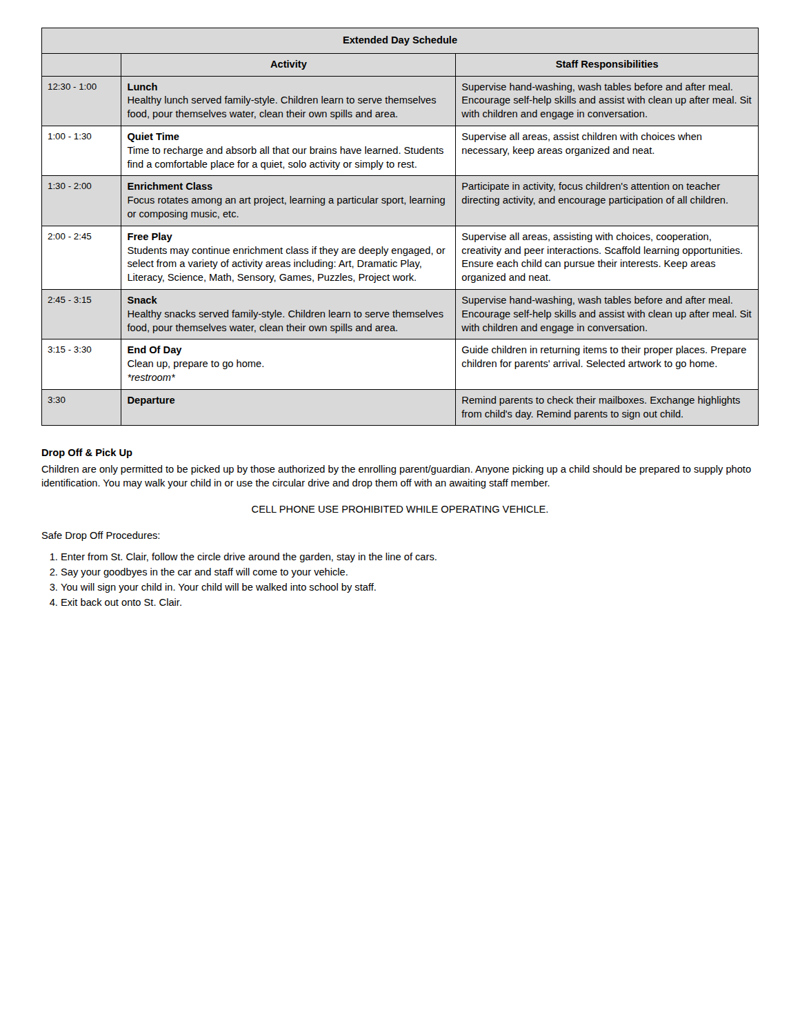Extended Day Schedule
| | Activity | Staff Responsibilities |
| --- | --- | --- |
| 12:30 - 1:00 | Lunch Healthy lunch served family-style. Children learn to serve themselves food, pour themselves water, clean their own spills and area. | Supervise hand-washing, wash tables before and after meal. Encourage self-help skills and assist with clean up after meal. Sit with children and engage in conversation. |
| 1:00 - 1:30 | Quiet Time Time to recharge and absorb all that our brains have learned. Students find a comfortable place for a quiet, solo activity or simply to rest. | Supervise all areas, assist children with choices when necessary, keep areas organized and neat. |
| 1:30 - 2:00 | Enrichment Class Focus rotates among an art project, learning a particular sport, learning or composing music, etc. | Participate in activity, focus children's attention on teacher directing activity, and encourage participation of all children. |
| 2:00 - 2:45 | Free Play Students may continue enrichment class if they are deeply engaged, or select from a variety of activity areas including: Art, Dramatic Play, Literacy, Science, Math, Sensory, Games, Puzzles, Project work. | Supervise all areas, assisting with choices, cooperation, creativity and peer interactions. Scaffold learning opportunities. Ensure each child can pursue their interests. Keep areas organized and neat. |
| 2:45 - 3:15 | Snack Healthy snacks served family-style. Children learn to serve themselves food, pour themselves water, clean their own spills and area. | Supervise hand-washing, wash tables before and after meal. Encourage self-help skills and assist with clean up after meal. Sit with children and engage in conversation. |
| 3:15 - 3:30 | End Of Day Clean up, prepare to go home. *restroom* | Guide children in returning items to their proper places. Prepare children for parents' arrival. Selected artwork to go home. |
| 3:30 | Departure | Remind parents to check their mailboxes. Exchange highlights from child's day. Remind parents to sign out child. |
Drop Off & Pick Up
Children are only permitted to be picked up by those authorized by the enrolling parent/guardian. Anyone picking up a child should be prepared to supply photo identification. You may walk your child in or use the circular drive and drop them off with an awaiting staff member.
CELL PHONE USE PROHIBITED WHILE OPERATING VEHICLE.
Safe Drop Off Procedures:
Enter from St. Clair, follow the circle drive around the garden, stay in the line of cars.
Say your goodbyes in the car and staff will come to your vehicle.
You will sign your child in. Your child will be walked into school by staff.
Exit back out onto St. Clair.